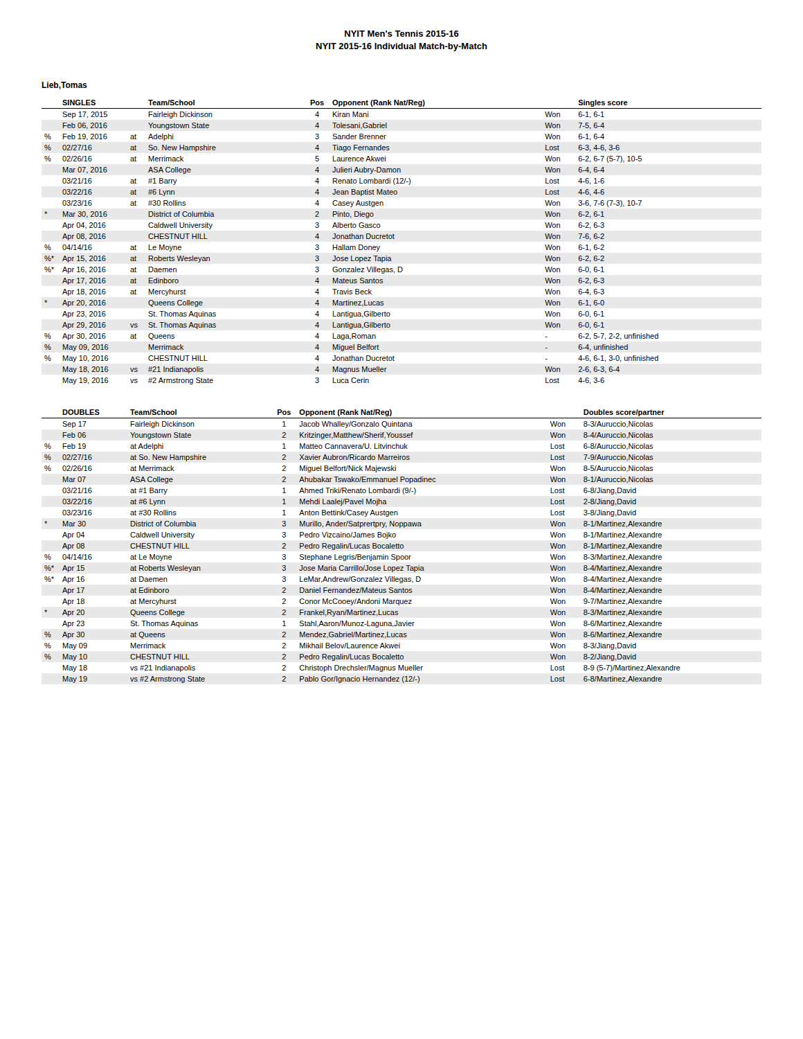NYIT Men's Tennis 2015-16
NYIT 2015-16 Individual Match-by-Match
Lieb,Tomas
| | SINGLES | | Team/School | Pos | Opponent (Rank Nat/Reg) | | Singles score |
| --- | --- | --- | --- | --- | --- | --- | --- |
| | Sep 17, 2015 | | Fairleigh Dickinson | 4 | Kiran Mani | Won | 6-1, 6-1 |
| | Feb 06, 2016 | | Youngstown State | 4 | Tolesani,Gabriel | Won | 7-5, 6-4 |
| % | Feb 19, 2016 | at | Adelphi | 3 | Sander Brenner | Won | 6-1, 6-4 |
| % | 02/27/16 | at | So. New Hampshire | 4 | Tiago Fernandes | Lost | 6-3, 4-6, 3-6 |
| % | 02/26/16 | at | Merrimack | 5 | Laurence Akwei | Won | 6-2, 6-7 (5-7), 10-5 |
| | Mar 07, 2016 | | ASA College | 4 | Julieri Aubry-Damon | Won | 6-4, 6-4 |
| | 03/21/16 | at | #1 Barry | 4 | Renato Lombardi (12/-) | Lost | 4-6, 1-6 |
| | 03/22/16 | at | #6 Lynn | 4 | Jean Baptist Mateo | Lost | 4-6, 4-6 |
| | 03/23/16 | at | #30 Rollins | 4 | Casey Austgen | Won | 3-6, 7-6 (7-3), 10-7 |
| * | Mar 30, 2016 | | District of Columbia | 2 | Pinto, Diego | Won | 6-2, 6-1 |
| | Apr 04, 2016 | | Caldwell University | 3 | Alberto Gasco | Won | 6-2, 6-3 |
| | Apr 08, 2016 | | CHESTNUT HILL | 4 | Jonathan Ducretot | Won | 7-6, 6-2 |
| % | 04/14/16 | at | Le Moyne | 3 | Hallam Doney | Won | 6-1, 6-2 |
| %* | Apr 15, 2016 | at | Roberts Wesleyan | 3 | Jose Lopez Tapia | Won | 6-2, 6-2 |
| %* | Apr 16, 2016 | at | Daemen | 3 | Gonzalez Villegas, D | Won | 6-0, 6-1 |
| | Apr 17, 2016 | at | Edinboro | 4 | Mateus Santos | Won | 6-2, 6-3 |
| | Apr 18, 2016 | at | Mercyhurst | 4 | Travis Beck | Won | 6-4, 6-3 |
| * | Apr 20, 2016 | | Queens College | 4 | Martinez,Lucas | Won | 6-1, 6-0 |
| | Apr 23, 2016 | | St. Thomas Aquinas | 4 | Lantigua,Gilberto | Won | 6-0, 6-1 |
| | Apr 29, 2016 | vs | St. Thomas Aquinas | 4 | Lantigua,Gilberto | Won | 6-0, 6-1 |
| % | Apr 30, 2016 | at | Queens | 4 | Laga,Roman | - | 6-2, 5-7, 2-2, unfinished |
| % | May 09, 2016 | | Merrimack | 4 | Miguel Belfort | - | 6-4, unfinished |
| % | May 10, 2016 | | CHESTNUT HILL | 4 | Jonathan Ducretot | - | 4-6, 6-1, 3-0, unfinished |
| | May 18, 2016 | vs | #21 Indianapolis | 4 | Magnus Mueller | Won | 2-6, 6-3, 6-4 |
| | May 19, 2016 | vs | #2 Armstrong State | 3 | Luca Cerin | Lost | 4-6, 3-6 |
| | DOUBLES | Team/School | Pos | Opponent (Rank Nat/Reg) | | Doubles score/partner |
| --- | --- | --- | --- | --- | --- | --- |
| | Sep 17 | Fairleigh Dickinson | 1 | Jacob Whalley/Gonzalo Quintana | Won | 8-3/Auruccio,Nicolas |
| | Feb 06 | Youngstown State | 2 | Kritzinger,Matthew/Sherif,Youssef | Won | 8-4/Auruccio,Nicolas |
| % | Feb 19 | at Adelphi | 1 | Matteo Cannavera/U. Litvinchuk | Lost | 6-8/Auruccio,Nicolas |
| % | 02/27/16 | at So. New Hampshire | 2 | Xavier Aubron/Ricardo Marreiros | Lost | 7-9/Auruccio,Nicolas |
| % | 02/26/16 | at Merrimack | 2 | Miguel Belfort/Nick Majewski | Won | 8-5/Auruccio,Nicolas |
| | Mar 07 | ASA College | 2 | Ahubakar Tswako/Emmanuel Popadinec | Won | 8-1/Auruccio,Nicolas |
| | 03/21/16 | at #1 Barry | 1 | Ahmed Triki/Renato Lombardi (9/-) | Lost | 6-8/Jiang,David |
| | 03/22/16 | at #6 Lynn | 1 | Mehdi Laalej/Pavel Mojha | Lost | 2-8/Jiang,David |
| | 03/23/16 | at #30 Rollins | 1 | Anton Bettink/Casey Austgen | Lost | 3-8/Jiang,David |
| * | Mar 30 | District of Columbia | 3 | Murillo, Ander/Satprertpry, Noppawa | Won | 8-1/Martinez,Alexandre |
| | Apr 04 | Caldwell University | 3 | Pedro Vizcaino/James Bojko | Won | 8-1/Martinez,Alexandre |
| | Apr 08 | CHESTNUT HILL | 2 | Pedro Regalin/Lucas Bocaletto | Won | 8-1/Martinez,Alexandre |
| % | 04/14/16 | at Le Moyne | 3 | Stephane Legris/Benjamin Spoor | Won | 8-3/Martinez,Alexandre |
| %* | Apr 15 | at Roberts Wesleyan | 3 | Jose Maria Carrillo/Jose Lopez Tapia | Won | 8-4/Martinez,Alexandre |
| %* | Apr 16 | at Daemen | 3 | LeMar,Andrew/Gonzalez Villegas, D | Won | 8-4/Martinez,Alexandre |
| | Apr 17 | at Edinboro | 2 | Daniel Fernandez/Mateus Santos | Won | 8-4/Martinez,Alexandre |
| | Apr 18 | at Mercyhurst | 2 | Conor McCooey/Andoni Marquez | Won | 9-7/Martinez,Alexandre |
| * | Apr 20 | Queens College | 2 | Frankel,Ryan/Martinez,Lucas | Won | 8-3/Martinez,Alexandre |
| | Apr 23 | St. Thomas Aquinas | 1 | Stahl,Aaron/Munoz-Laguna,Javier | Won | 8-6/Martinez,Alexandre |
| % | Apr 30 | at Queens | 2 | Mendez,Gabriel/Martinez,Lucas | Won | 8-6/Martinez,Alexandre |
| % | May 09 | Merrimack | 2 | Mikhail Belov/Laurence Akwei | Won | 8-3/Jiang,David |
| % | May 10 | CHESTNUT HILL | 2 | Pedro Regalin/Lucas Bocaletto | Won | 8-2/Jiang,David |
| | May 18 | vs #21 Indianapolis | 2 | Christoph Drechsler/Magnus Mueller | Lost | 8-9 (5-7)/Martinez,Alexandre |
| | May 19 | vs #2 Armstrong State | 2 | Pablo Gor/Ignacio Hernandez (12/-) | Lost | 6-8/Martinez,Alexandre |